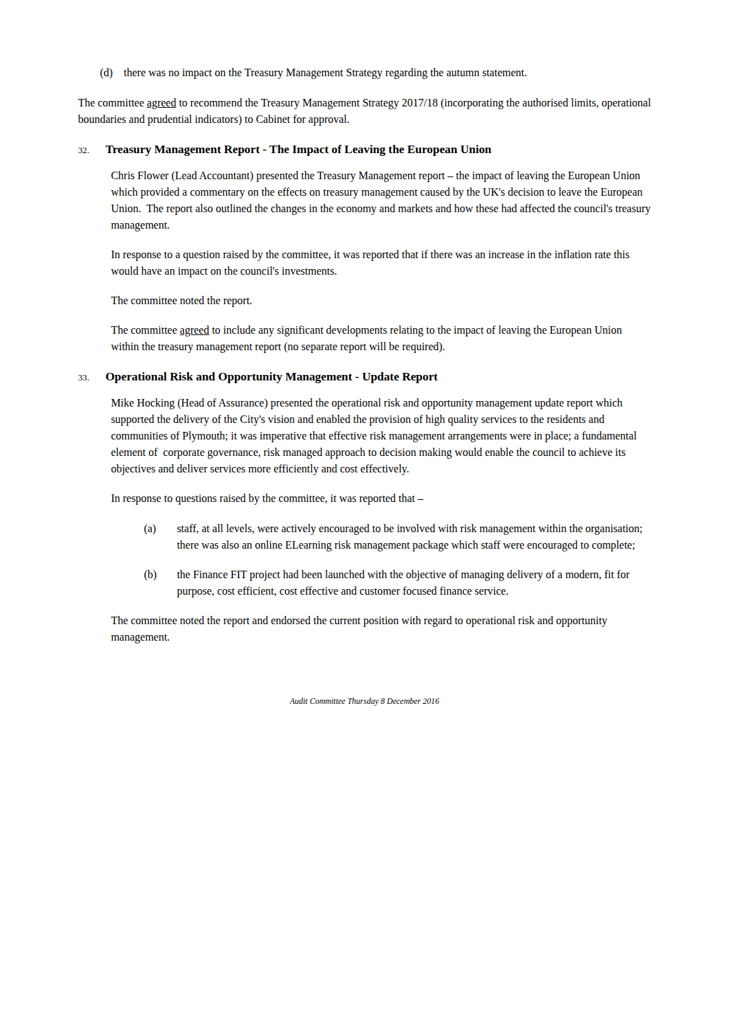(d) there was no impact on the Treasury Management Strategy regarding the autumn statement.
The committee agreed to recommend the Treasury Management Strategy 2017/18 (incorporating the authorised limits, operational boundaries and prudential indicators) to Cabinet for approval.
32.
Treasury Management Report - The Impact of Leaving the European Union
Chris Flower (Lead Accountant) presented the Treasury Management report – the impact of leaving the European Union which provided a commentary on the effects on treasury management caused by the UK's decision to leave the European Union. The report also outlined the changes in the economy and markets and how these had affected the council's treasury management.
In response to a question raised by the committee, it was reported that if there was an increase in the inflation rate this would have an impact on the council's investments.
The committee noted the report.
The committee agreed to include any significant developments relating to the impact of leaving the European Union within the treasury management report (no separate report will be required).
33.
Operational Risk and Opportunity Management - Update Report
Mike Hocking (Head of Assurance) presented the operational risk and opportunity management update report which supported the delivery of the City's vision and enabled the provision of high quality services to the residents and communities of Plymouth; it was imperative that effective risk management arrangements were in place; a fundamental element of corporate governance, risk managed approach to decision making would enable the council to achieve its objectives and deliver services more efficiently and cost effectively.
In response to questions raised by the committee, it was reported that –
(a)
staff, at all levels, were actively encouraged to be involved with risk management within the organisation; there was also an online ELearning risk management package which staff were encouraged to complete;
(b)
the Finance FIT project had been launched with the objective of managing delivery of a modern, fit for purpose, cost efficient, cost effective and customer focused finance service.
The committee noted the report and endorsed the current position with regard to operational risk and opportunity management.
Audit Committee Thursday 8 December 2016